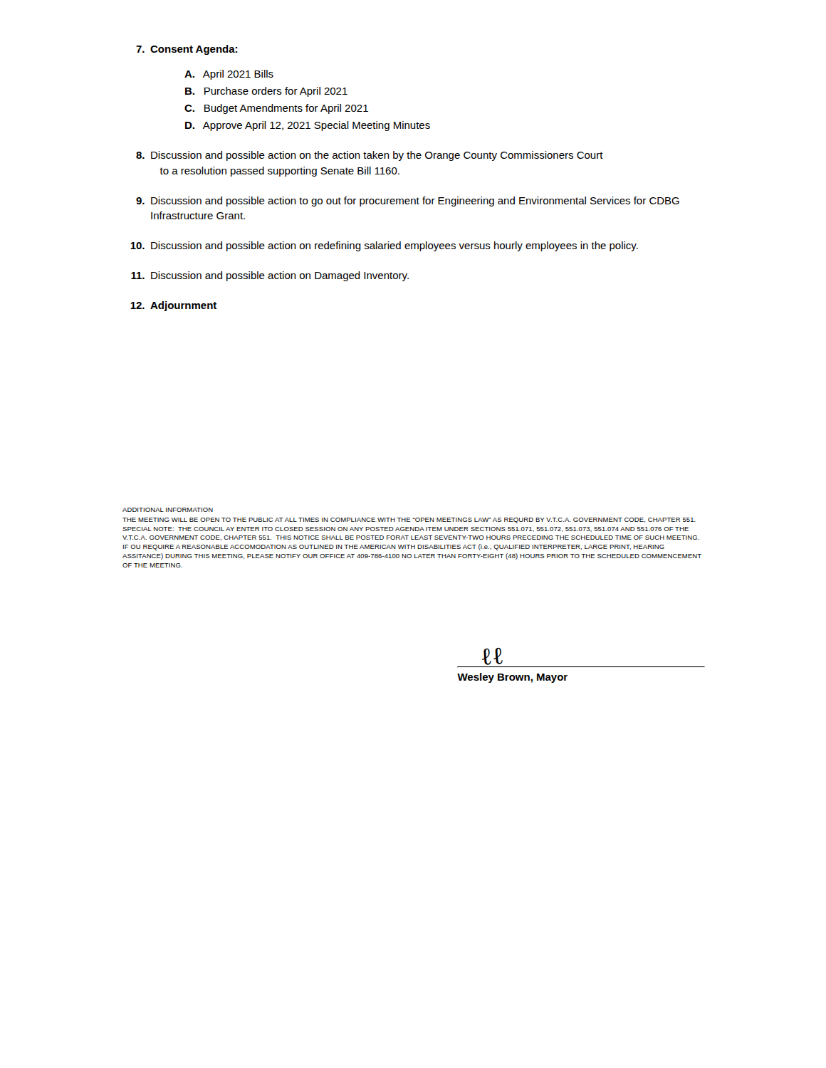7. Consent Agenda:
A. April 2021 Bills
B. Purchase orders for April 2021
C. Budget Amendments for April 2021
D. Approve April 12, 2021 Special Meeting Minutes
8. Discussion and possible action on the action taken by the Orange County Commissioners Court to a resolution passed supporting Senate Bill 1160.
9. Discussion and possible action to go out for procurement for Engineering and Environmental Services for CDBG Infrastructure Grant.
10. Discussion and possible action on redefining salaried employees versus hourly employees in the policy.
11. Discussion and possible action on Damaged Inventory.
12. Adjournment
ADDITIONAL INFORMATION
THE MEETING WILL BE OPEN TO THE PUBLIC AT ALL TIMES IN COMPLIANCE WITH THE “OPEN MEETINGS LAW” AS REQURD BY V.T.C.A. GOVERNMENT CODE, CHAPTER 551. SPECIAL NOTE: THE COUNCIL AY ENTER ITO CLOSED SESSION ON ANY POSTED AGENDA ITEM UNDER SECTIONS 551.071, 551.072, 551.073, 551.074 AND 551.076 OF THE V.T.C.A. GOVERNMENT CODE, CHAPTER 551. THIS NOTICE SHALL BE POSTED FORAT LEAST SEVENTY-TWO HOURS PRECEDING THE SCHEDULED TIME OF SUCH MEETING. IF OU REQUIRE A REASONABLE ACCOMODATION AS OUTLINED IN THE AMERICAN WITH DISABILITIES ACT (i.e., QUALIFIED INTERPRETER, LARGE PRINT, HEARING ASSITANCE) DURING THIS MEETING, PLEASE NOTIFY OUR OFFICE AT 409-786-4100 NO LATER THAN FORTY-EIGHT (48) HOURS PRIOR TO THE SCHEDULED COMMENCEMENT OF THE MEETING.
ℓℓ
Wesley Brown, Mayor